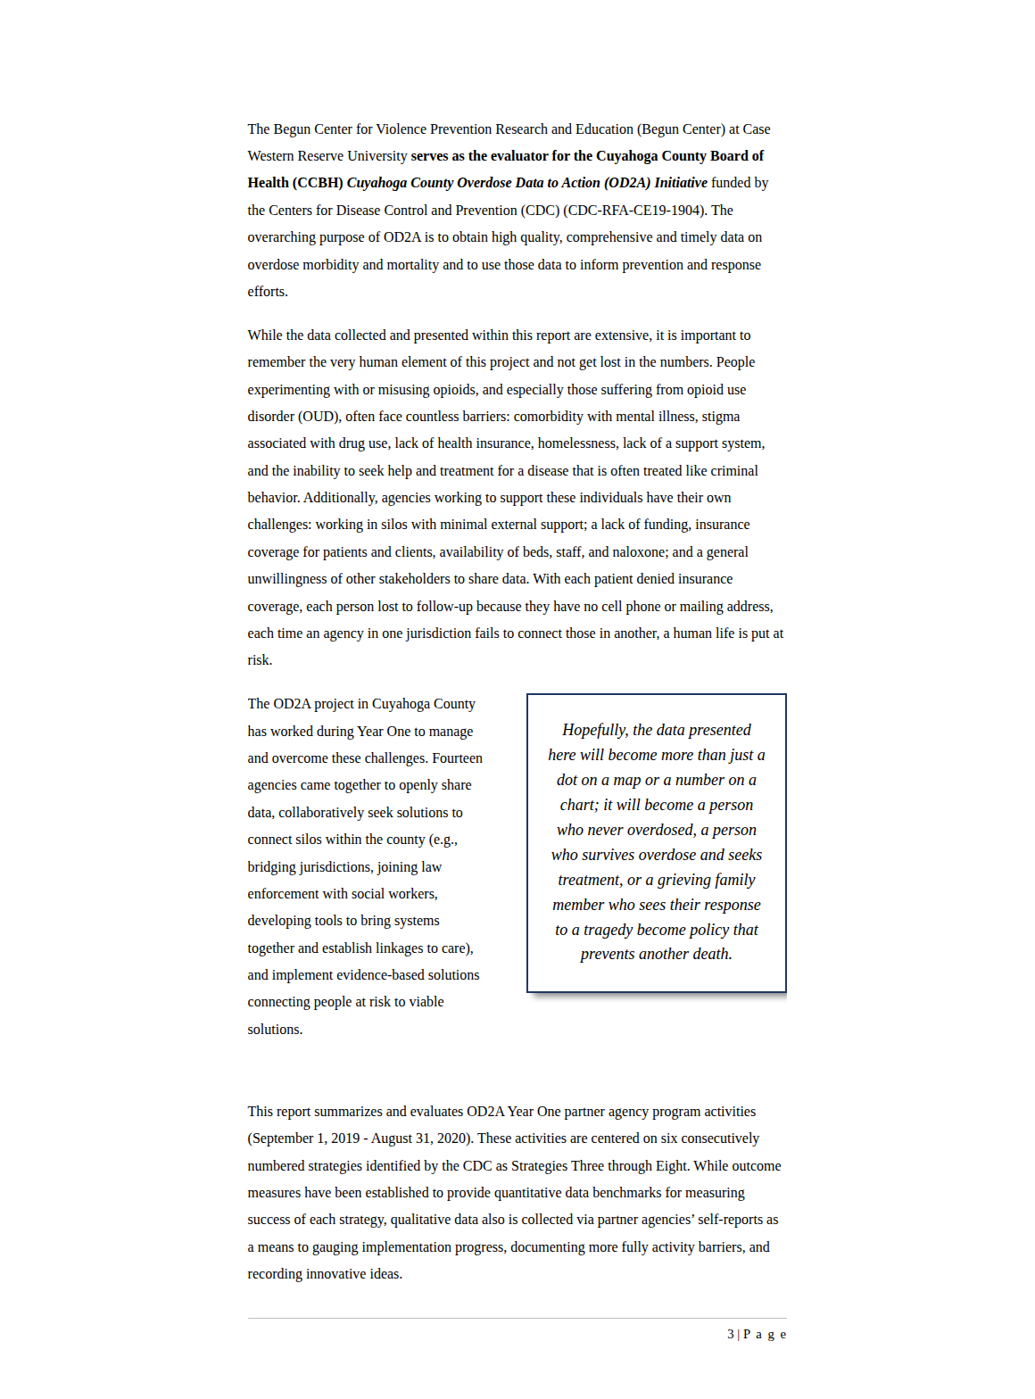The Begun Center for Violence Prevention Research and Education (Begun Center) at Case Western Reserve University serves as the evaluator for the Cuyahoga County Board of Health (CCBH) Cuyahoga County Overdose Data to Action (OD2A) Initiative funded by the Centers for Disease Control and Prevention (CDC) (CDC-RFA-CE19-1904). The overarching purpose of OD2A is to obtain high quality, comprehensive and timely data on overdose morbidity and mortality and to use those data to inform prevention and response efforts.
While the data collected and presented within this report are extensive, it is important to remember the very human element of this project and not get lost in the numbers. People experimenting with or misusing opioids, and especially those suffering from opioid use disorder (OUD), often face countless barriers: comorbidity with mental illness, stigma associated with drug use, lack of health insurance, homelessness, lack of a support system, and the inability to seek help and treatment for a disease that is often treated like criminal behavior. Additionally, agencies working to support these individuals have their own challenges: working in silos with minimal external support; a lack of funding, insurance coverage for patients and clients, availability of beds, staff, and naloxone; and a general unwillingness of other stakeholders to share data. With each patient denied insurance coverage, each person lost to follow-up because they have no cell phone or mailing address, each time an agency in one jurisdiction fails to connect those in another, a human life is put at risk.
Hopefully, the data presented here will become more than just a dot on a map or a number on a chart; it will become a person who never overdosed, a person who survives overdose and seeks treatment, or a grieving family member who sees their response to a tragedy become policy that prevents another death.
The OD2A project in Cuyahoga County has worked during Year One to manage and overcome these challenges. Fourteen agencies came together to openly share data, collaboratively seek solutions to connect silos within the county (e.g., bridging jurisdictions, joining law enforcement with social workers, developing tools to bring systems together and establish linkages to care), and implement evidence-based solutions connecting people at risk to viable solutions.
This report summarizes and evaluates OD2A Year One partner agency program activities (September 1, 2019 - August 31, 2020). These activities are centered on six consecutively numbered strategies identified by the CDC as Strategies Three through Eight. While outcome measures have been established to provide quantitative data benchmarks for measuring success of each strategy, qualitative data also is collected via partner agencies’ self-reports as a means to gauging implementation progress, documenting more fully activity barriers, and recording innovative ideas.
3 | P a g e